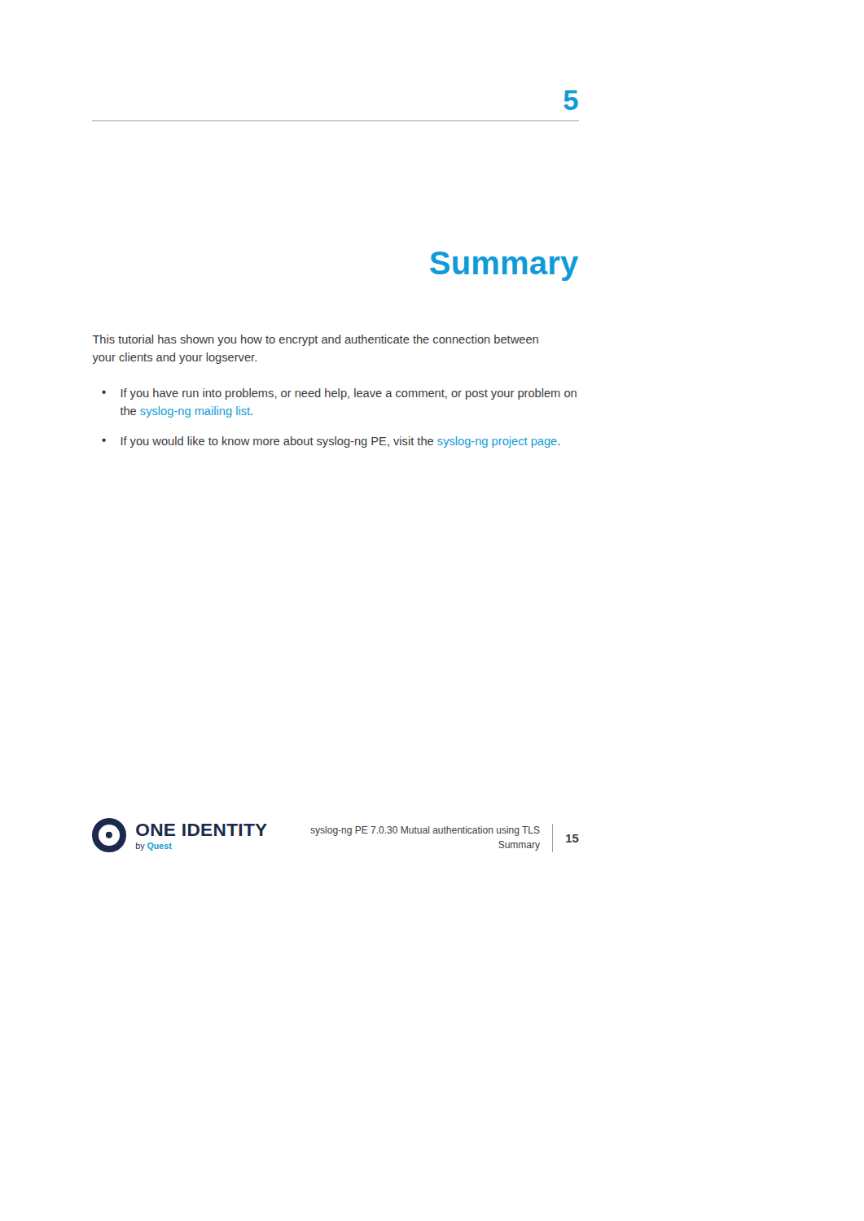5
Summary
This tutorial has shown you how to encrypt and authenticate the connection between your clients and your logserver.
If you have run into problems, or need help, leave a comment, or post your problem on the syslog-ng mailing list.
If you would like to know more about syslog-ng PE, visit the syslog-ng project page.
ONE IDENTITY
by Quest
syslog-ng PE 7.0.30 Mutual authentication using TLS
Summary
15